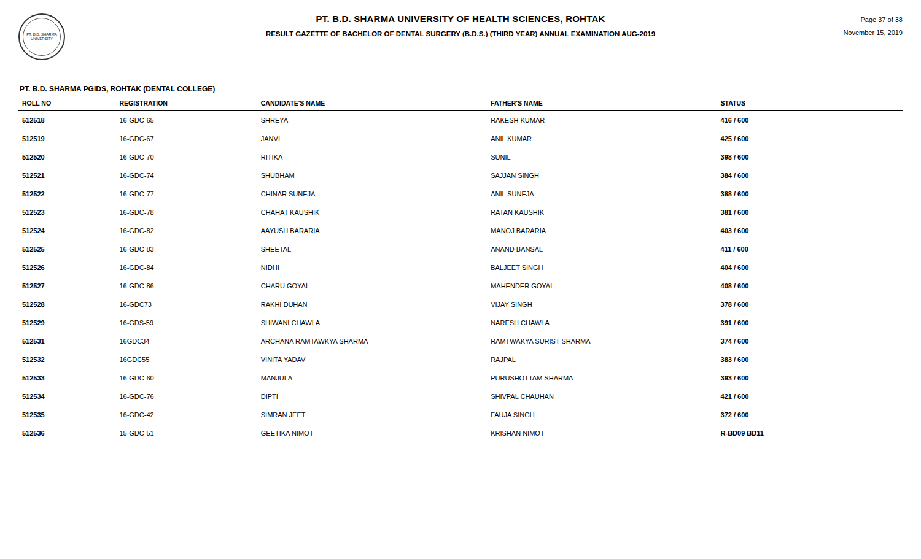PT. B.D. SHARMA UNIVERSITY
PT. B.D. SHARMA UNIVERSITY OF HEALTH SCIENCES, ROHTAK
RESULT GAZETTE OF BACHELOR OF DENTAL SURGERY (B.D.S.) (THIRD YEAR) ANNUAL EXAMINATION AUG-2019
Page 37 of 38
November 15, 2019
PT. B.D. SHARMA PGIDS, ROHTAK (DENTAL COLLEGE)
| ROLL NO | REGISTRATION | CANDIDATE'S NAME | FATHER'S NAME | STATUS |
| --- | --- | --- | --- | --- |
| 512518 | 16-GDC-65 | SHREYA | RAKESH KUMAR | 416 / 600 |
| 512519 | 16-GDC-67 | JANVI | ANIL KUMAR | 425 / 600 |
| 512520 | 16-GDC-70 | RITIKA | SUNIL | 398 / 600 |
| 512521 | 16-GDC-74 | SHUBHAM | SAJJAN SINGH | 384 / 600 |
| 512522 | 16-GDC-77 | CHINAR SUNEJA | ANIL SUNEJA | 388 / 600 |
| 512523 | 16-GDC-78 | CHAHAT KAUSHIK | RATAN KAUSHIK | 381 / 600 |
| 512524 | 16-GDC-82 | AAYUSH BARARIA | MANOJ BARARIA | 403 / 600 |
| 512525 | 16-GDC-83 | SHEETAL | ANAND BANSAL | 411 / 600 |
| 512526 | 16-GDC-84 | NIDHI | BALJEET SINGH | 404 / 600 |
| 512527 | 16-GDC-86 | CHARU GOYAL | MAHENDER GOYAL | 408 / 600 |
| 512528 | 16-GDC73 | RAKHI DUHAN | VIJAY SINGH | 378 / 600 |
| 512529 | 16-GDS-59 | SHIWANI CHAWLA | NARESH CHAWLA | 391 / 600 |
| 512531 | 16GDC34 | ARCHANA RAMTAWKYA SHARMA | RAMTWAKYA SURIST SHARMA | 374 / 600 |
| 512532 | 16GDC55 | VINITA YADAV | RAJPAL | 383 / 600 |
| 512533 | 16-GDC-60 | MANJULA | PURUSHOTTAM SHARMA | 393 / 600 |
| 512534 | 16-GDC-76 | DIPTI | SHIVPAL CHAUHAN | 421 / 600 |
| 512535 | 16-GDC-42 | SIMRAN JEET | FAUJA SINGH | 372 / 600 |
| 512536 | 15-GDC-51 | GEETIKA NIMOT | KRISHAN NIMOT | R-BD09 BD11 |